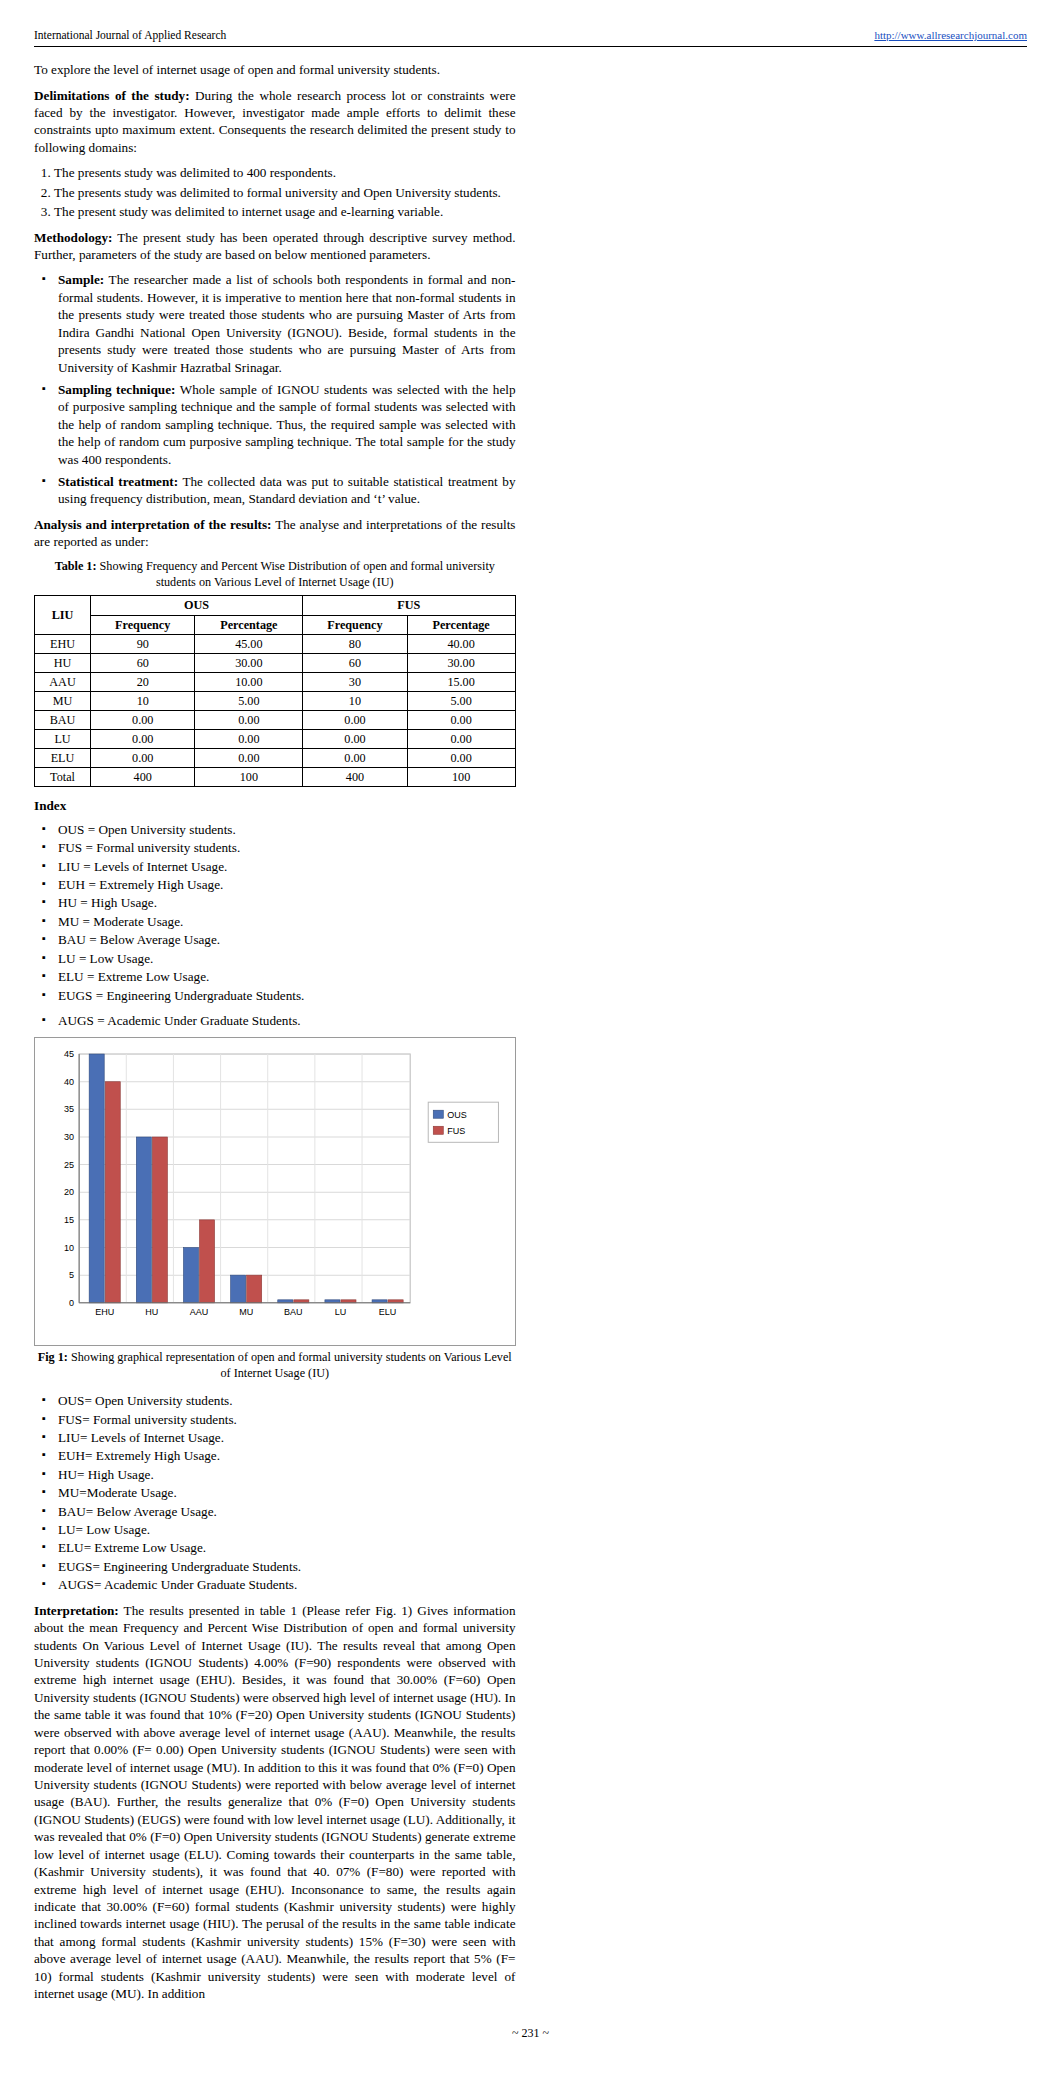International Journal of Applied Research http://www.allresearchjournal.com
To explore the level of internet usage of open and formal university students.
Delimitations of the study: During the whole research process lot or constraints were faced by the investigator. However, investigator made ample efforts to delimit these constraints upto maximum extent. Consequents the research delimited the present study to following domains:
The presents study was delimited to 400 respondents.
The presents study was delimited to formal university and Open University students.
The present study was delimited to internet usage and e-learning variable.
Methodology: The present study has been operated through descriptive survey method. Further, parameters of the study are based on below mentioned parameters.
Sample: The researcher made a list of schools both respondents in formal and non-formal students. However, it is imperative to mention here that non-formal students in the presents study were treated those students who are pursuing Master of Arts from Indira Gandhi National Open University (IGNOU). Beside, formal students in the presents study were treated those students who are pursuing Master of Arts from University of Kashmir Hazratbal Srinagar.
Sampling technique: Whole sample of IGNOU students was selected with the help of purposive sampling technique and the sample of formal students was selected with the help of random sampling technique. Thus, the required sample was selected with the help of random cum purposive sampling technique. The total sample for the study was 400 respondents.
Statistical treatment: The collected data was put to suitable statistical treatment by using frequency distribution, mean, Standard deviation and ‘t’ value.
Analysis and interpretation of the results: The analyse and interpretations of the results are reported as under:
Table 1: Showing Frequency and Percent Wise Distribution of open and formal university students on Various Level of Internet Usage (IU)
| LIU | OUS | FUS |
| --- | --- | --- |
| Frequency | Percentage | Frequency | Percentage |
| EHU | 90 | 45.00 | 80 | 40.00 |
| HU | 60 | 30.00 | 60 | 30.00 |
| AAU | 20 | 10.00 | 30 | 15.00 |
| MU | 10 | 5.00 | 10 | 5.00 |
| BAU | 0.00 | 0.00 | 0.00 | 0.00 |
| LU | 0.00 | 0.00 | 0.00 | 0.00 |
| ELU | 0.00 | 0.00 | 0.00 | 0.00 |
| Total | 400 | 100 | 400 | 100 |
Index
OUS = Open University students.
FUS = Formal university students.
LIU = Levels of Internet Usage.
EUH = Extremely High Usage.
HU = High Usage.
MU = Moderate Usage.
BAU = Below Average Usage.
LU = Low Usage.
ELU = Extreme Low Usage.
EUGS = Engineering Undergraduate Students.
AUGS = Academic Under Graduate Students.
0 5 10 15 20 25 30 35 40 45 EHU HU AAU MU BAU LU ELU OUS FUS
Fig 1: Showing graphical representation of open and formal university students on Various Level of Internet Usage (IU)
OUS= Open University students.
FUS= Formal university students.
LIU= Levels of Internet Usage.
EUH= Extremely High Usage.
HU= High Usage.
MU=Moderate Usage.
BAU= Below Average Usage.
LU= Low Usage.
ELU= Extreme Low Usage.
EUGS= Engineering Undergraduate Students.
AUGS= Academic Under Graduate Students.
Interpretation: The results presented in table 1 (Please refer Fig. 1) Gives information about the mean Frequency and Percent Wise Distribution of open and formal university students On Various Level of Internet Usage (IU). The results reveal that among Open University students (IGNOU Students) 4.00% (F=90) respondents were observed with extreme high internet usage (EHU). Besides, it was found that 30.00% (F=60) Open University students (IGNOU Students) were observed high level of internet usage (HU). In the same table it was found that 10% (F=20) Open University students (IGNOU Students) were observed with above average level of internet usage (AAU). Meanwhile, the results report that 0.00% (F= 0.00) Open University students (IGNOU Students) were seen with moderate level of internet usage (MU). In addition to this it was found that 0% (F=0) Open University students (IGNOU Students) were reported with below average level of internet usage (BAU). Further, the results generalize that 0% (F=0) Open University students (IGNOU Students) (EUGS) were found with low level internet usage (LU). Additionally, it was revealed that 0% (F=0) Open University students (IGNOU Students) generate extreme low level of internet usage (ELU). Coming towards their counterparts in the same table, (Kashmir University students), it was found that 40. 07% (F=80) were reported with extreme high level of internet usage (EHU). Inconsonance to same, the results again indicate that 30.00% (F=60) formal students (Kashmir university students) were highly inclined towards internet usage (HIU). The perusal of the results in the same table indicate that among formal students (Kashmir university students) 15% (F=30) were seen with above average level of internet usage (AAU). Meanwhile, the results report that 5% (F= 10) formal students (Kashmir university students) were seen with moderate level of internet usage (MU). In addition
~ 231 ~